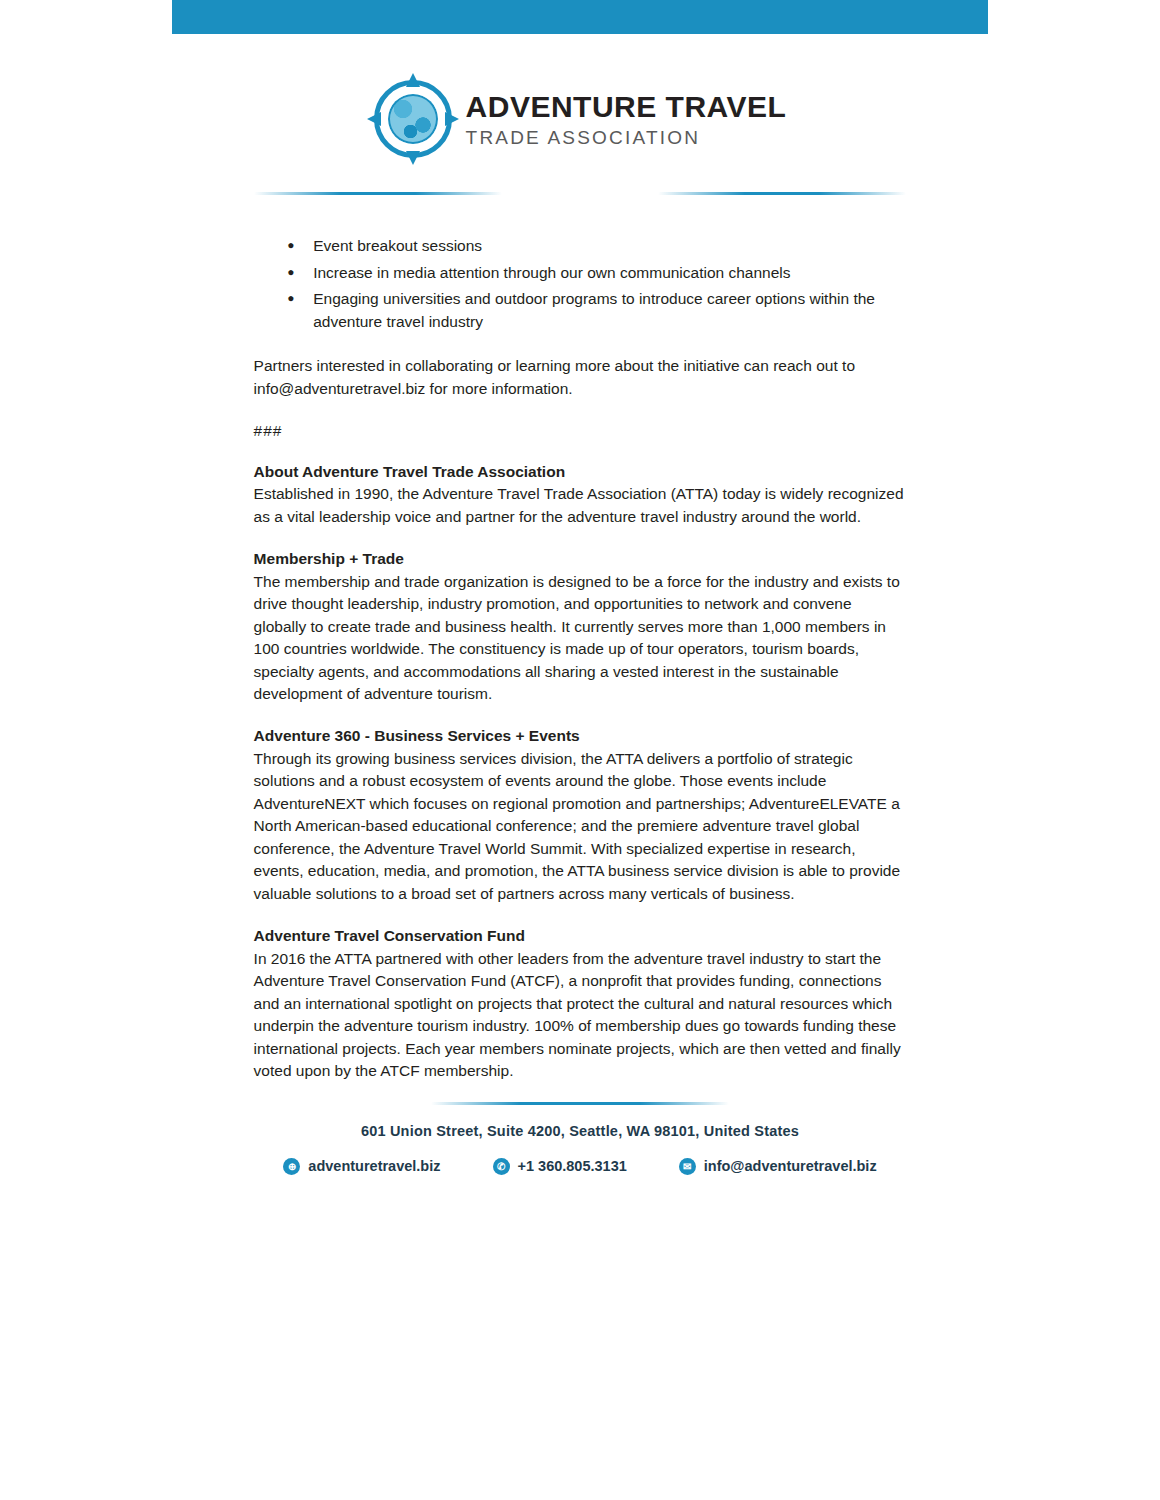ADVENTURE TRAVEL
TRADE ASSOCIATION
Event breakout sessions
Increase in media attention through our own communication channels
Engaging universities and outdoor programs to introduce career options within the adventure travel industry
Partners interested in collaborating or learning more about the initiative can reach out to info@adventuretravel.biz for more information.
###
About Adventure Travel Trade Association
Established in 1990, the Adventure Travel Trade Association (ATTA) today is widely recognized as a vital leadership voice and partner for the adventure travel industry around the world.
Membership + Trade
The membership and trade organization is designed to be a force for the industry and exists to drive thought leadership, industry promotion, and opportunities to network and convene globally to create trade and business health. It currently serves more than 1,000 members in 100 countries worldwide. The constituency is made up of tour operators, tourism boards, specialty agents, and accommodations all sharing a vested interest in the sustainable development of adventure tourism.
Adventure 360 - Business Services + Events
Through its growing business services division, the ATTA delivers a portfolio of strategic solutions and a robust ecosystem of events around the globe. Those events include AdventureNEXT which focuses on regional promotion and partnerships; AdventureELEVATE a North American-based educational conference; and the premiere adventure travel global conference, the Adventure Travel World Summit. With specialized expertise in research, events, education, media, and promotion, the ATTA business service division is able to provide valuable solutions to a broad set of partners across many verticals of business.
Adventure Travel Conservation Fund
In 2016 the ATTA partnered with other leaders from the adventure travel industry to start the Adventure Travel Conservation Fund (ATCF), a nonprofit that provides funding, connections and an international spotlight on projects that protect the cultural and natural resources which underpin the adventure tourism industry. 100% of membership dues go towards funding these international projects. Each year members nominate projects, which are then vetted and finally voted upon by the ATCF membership.
601 Union Street, Suite 4200, Seattle, WA 98101, United States
⊕adventuretravel.biz ✆+1 360.805.3131 ✉info@adventuretravel.biz